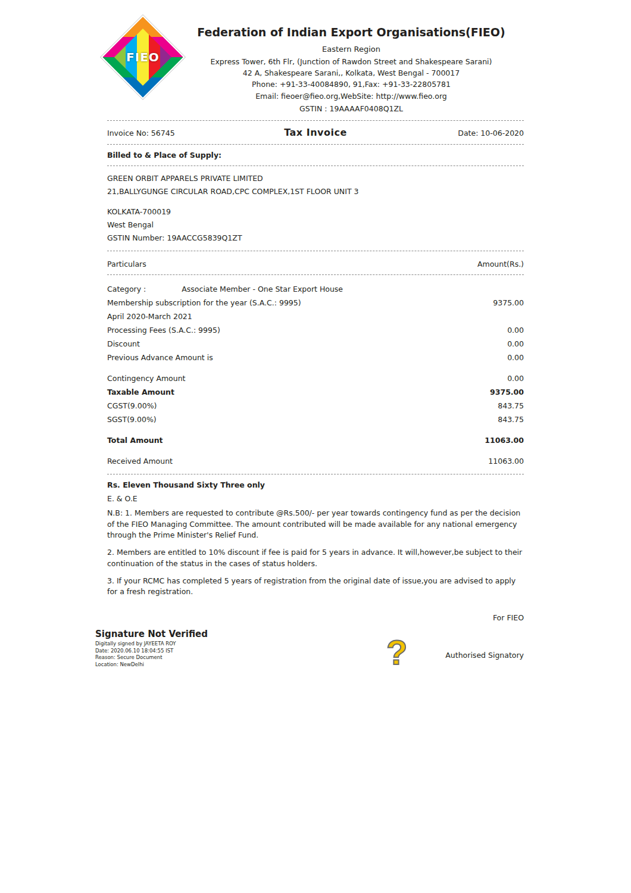FIEO
Federation of Indian Export Organisations(FIEO)
Eastern Region
Express Tower, 6th Flr, (Junction of Rawdon Street and Shakespeare Sarani)
42 A, Shakespeare Sarani,, Kolkata, West Bengal - 700017
Phone: +91-33-40084890, 91,Fax: +91-33-22805781
Email: fieoer@fieo.org,WebSite: http://www.fieo.org
GSTIN : 19AAAAF0408Q1ZL
Invoice No: 56745
Tax Invoice
Date: 10-06-2020
Billed to & Place of Supply:
GREEN ORBIT APPARELS PRIVATE LIMITED
21,BALLYGUNGE CIRCULAR ROAD,CPC COMPLEX,1ST FLOOR UNIT 3
KOLKATA-700019
West Bengal
GSTIN Number: 19AACCG5839Q1ZT
| Particulars | Amount(Rs.) |
| Category : Associate Member - One Star Export House | |
| Membership subscription for the year (S.A.C.: 9995) | 9375.00 |
| April 2020-March 2021 | |
| Processing Fees (S.A.C.: 9995) | 0.00 |
| Discount | 0.00 |
| Previous Advance Amount is | 0.00 |
| Contingency Amount | 0.00 |
| Taxable Amount | 9375.00 |
| CGST(9.00%) | 843.75 |
| SGST(9.00%) | 843.75 |
| Total Amount | 11063.00 |
| Received Amount | 11063.00 |
Rs. Eleven Thousand Sixty Three only
E. & O.E
N.B: 1. Members are requested to contribute @Rs.500/- per year towards contingency fund as per the decision of the FIEO Managing Committee. The amount contributed will be made available for any national emergency through the Prime Minister's Relief Fund.
2. Members are entitled to 10% discount if fee is paid for 5 years in advance. It will,however,be subject to their continuation of the status in the cases of status holders.
3. If your RCMC has completed 5 years of registration from the original date of issue,you are advised to apply for a fresh registration.
For FIEO
Authorised Signatory
Signature Not Verified
Digitally signed by JAYEETA ROY
Date: 2020.06.10 18:04:55 IST
Reason: Secure Document
Location: NewDelhi
?